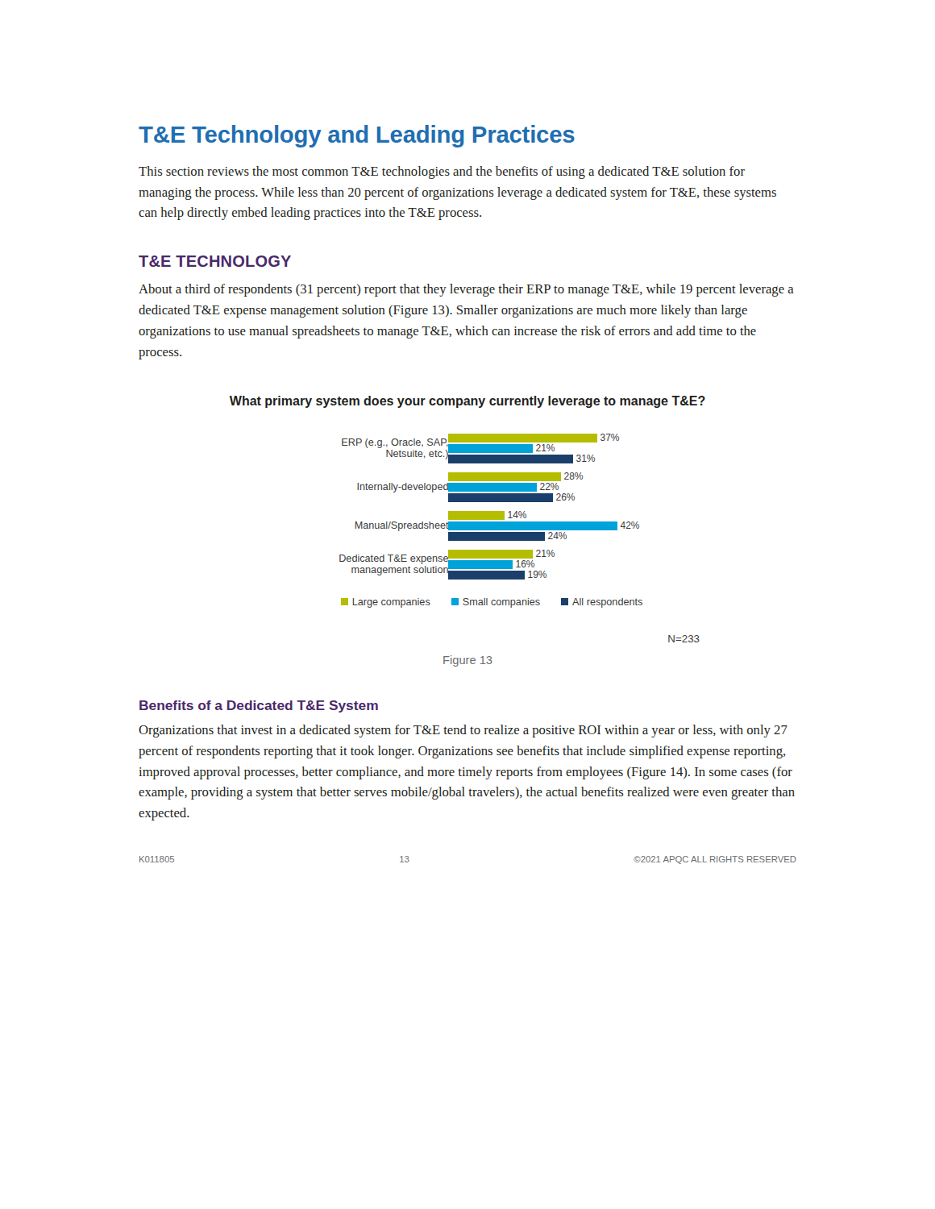T&E Technology and Leading Practices
This section reviews the most common T&E technologies and the benefits of using a dedicated T&E solution for managing the process. While less than 20 percent of organizations leverage a dedicated system for T&E, these systems can help directly embed leading practices into the T&E process.
T&E TECHNOLOGY
About a third of respondents (31 percent) report that they leverage their ERP to manage T&E, while 19 percent leverage a dedicated T&E expense management solution (Figure 13). Smaller organizations are much more likely than large organizations to use manual spreadsheets to manage T&E, which can increase the risk of errors and add time to the process.
What primary system does your company currently leverage to manage T&E?
| ERP (e.g., Oracle, SAP, Netsuite, etc.) | 37% |
| 21% |
| 31% |
| Internally-developed | 28% |
| 22% |
| 26% |
| Manual/Spreadsheet | 14% |
| 42% |
| 24% |
| Dedicated T&E expense management solution | 21% |
| 16% |
| 19% |
Large companies Small companies All respondents
N=233
Figure 13
Benefits of a Dedicated T&E System
Organizations that invest in a dedicated system for T&E tend to realize a positive ROI within a year or less, with only 27 percent of respondents reporting that it took longer. Organizations see benefits that include simplified expense reporting, improved approval processes, better compliance, and more timely reports from employees (Figure 14). In some cases (for example, providing a system that better serves mobile/global travelers), the actual benefits realized were even greater than expected.
K011805
13
©2021 APQC ALL RIGHTS RESERVED